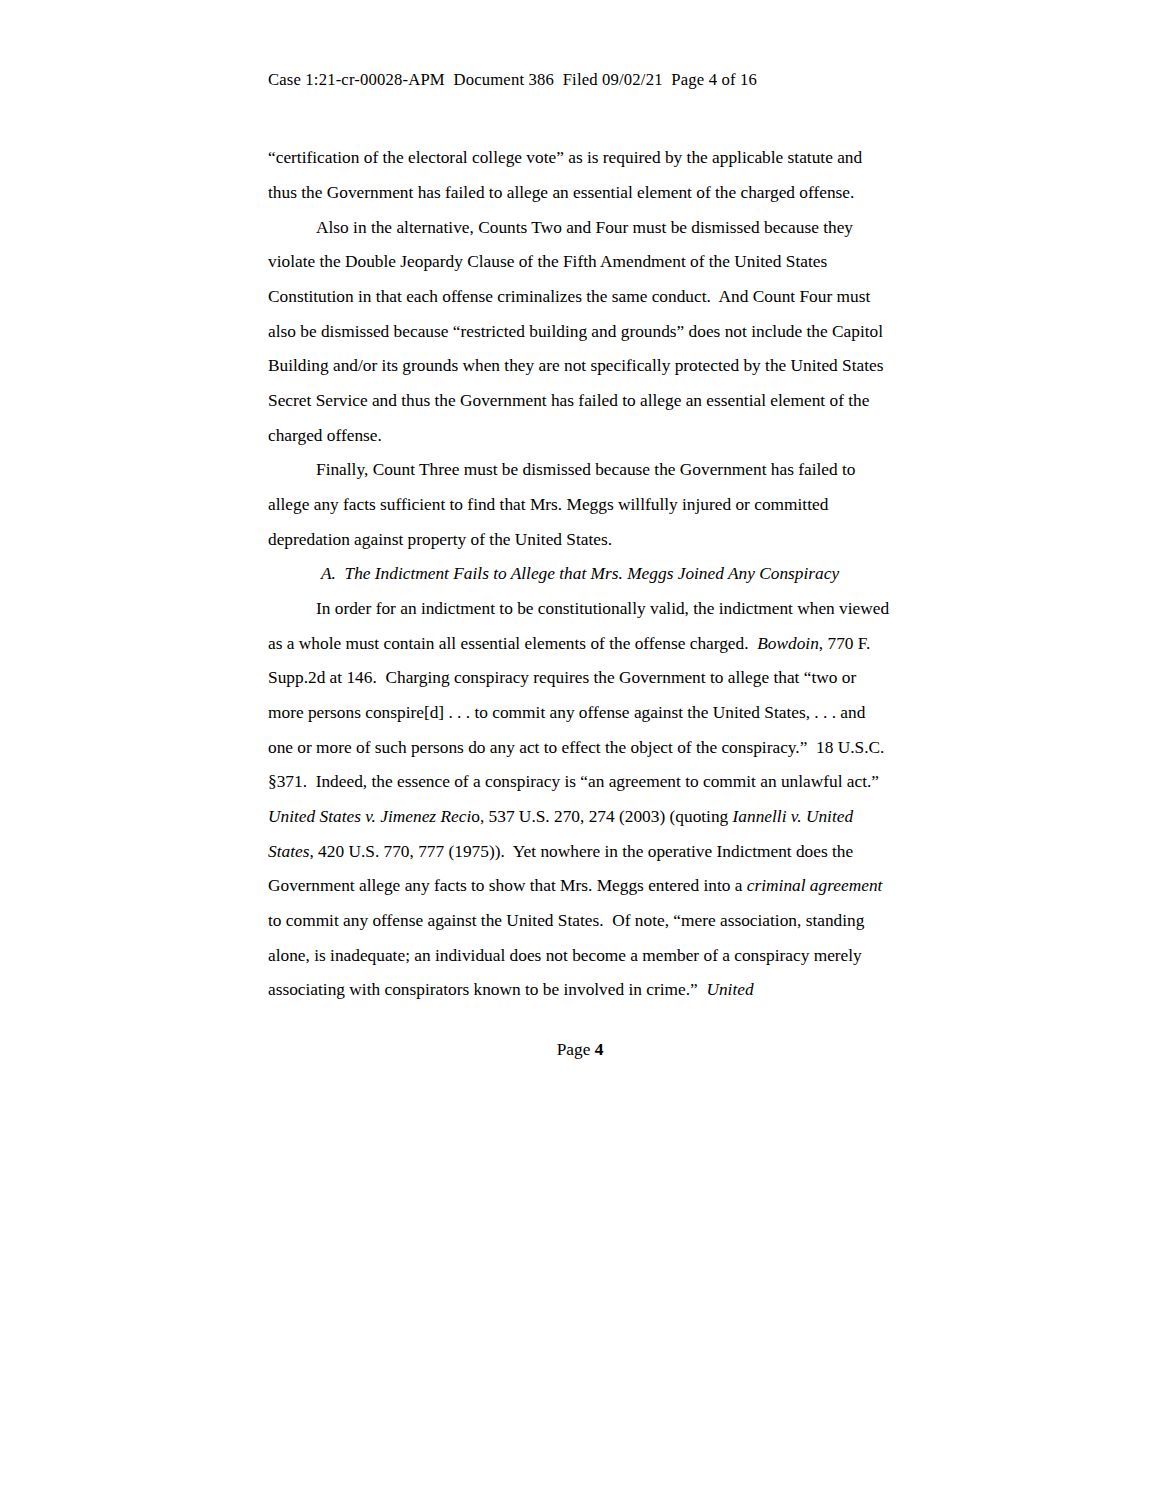Case 1:21-cr-00028-APM Document 386 Filed 09/02/21 Page 4 of 16
“certification of the electoral college vote” as is required by the applicable statute and thus the Government has failed to allege an essential element of the charged offense.
Also in the alternative, Counts Two and Four must be dismissed because they violate the Double Jeopardy Clause of the Fifth Amendment of the United States Constitution in that each offense criminalizes the same conduct. And Count Four must also be dismissed because “restricted building and grounds” does not include the Capitol Building and/or its grounds when they are not specifically protected by the United States Secret Service and thus the Government has failed to allege an essential element of the charged offense.
Finally, Count Three must be dismissed because the Government has failed to allege any facts sufficient to find that Mrs. Meggs willfully injured or committed depredation against property of the United States.
A. The Indictment Fails to Allege that Mrs. Meggs Joined Any Conspiracy
In order for an indictment to be constitutionally valid, the indictment when viewed as a whole must contain all essential elements of the offense charged. Bowdoin, 770 F. Supp.2d at 146. Charging conspiracy requires the Government to allege that “two or more persons conspire[d] . . . to commit any offense against the United States, . . . and one or more of such persons do any act to effect the object of the conspiracy.” 18 U.S.C. §371. Indeed, the essence of a conspiracy is “an agreement to commit an unlawful act.” United States v. Jimenez Recio, 537 U.S. 270, 274 (2003) (quoting Iannelli v. United States, 420 U.S. 770, 777 (1975)). Yet nowhere in the operative Indictment does the Government allege any facts to show that Mrs. Meggs entered into a criminal agreement to commit any offense against the United States. Of note, “mere association, standing alone, is inadequate; an individual does not become a member of a conspiracy merely associating with conspirators known to be involved in crime.” United
Page 4